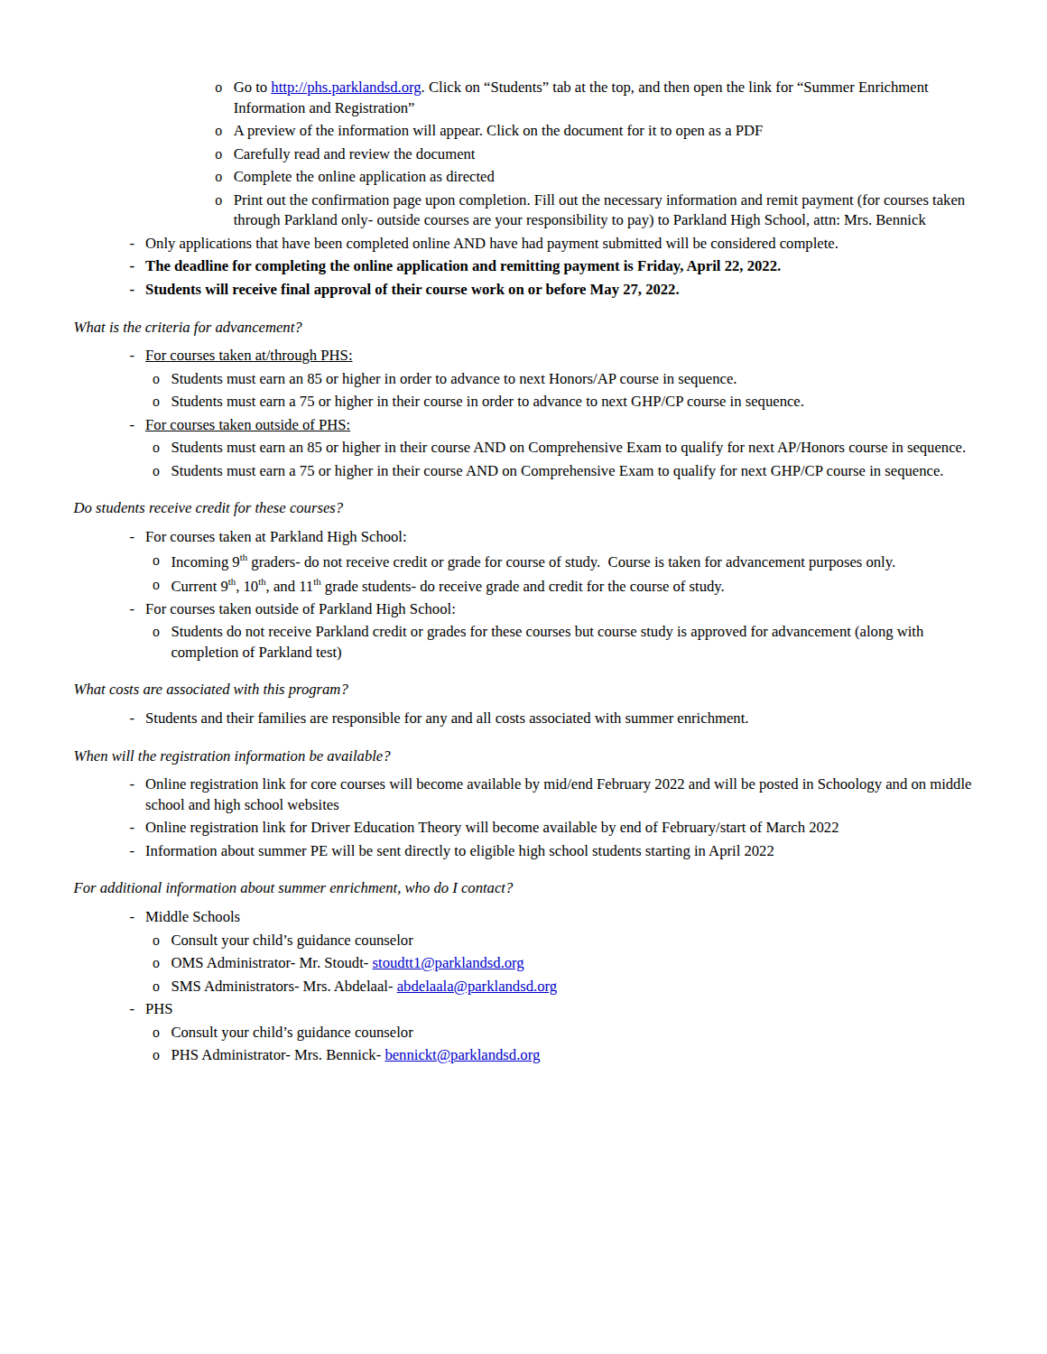Go to http://phs.parklandsd.org. Click on “Students” tab at the top, and then open the link for “Summer Enrichment Information and Registration”
A preview of the information will appear. Click on the document for it to open as a PDF
Carefully read and review the document
Complete the online application as directed
Print out the confirmation page upon completion. Fill out the necessary information and remit payment (for courses taken through Parkland only- outside courses are your responsibility to pay) to Parkland High School, attn: Mrs. Bennick
Only applications that have been completed online AND have had payment submitted will be considered complete.
The deadline for completing the online application and remitting payment is Friday, April 22, 2022.
Students will receive final approval of their course work on or before May 27, 2022.
What is the criteria for advancement?
For courses taken at/through PHS:
Students must earn an 85 or higher in order to advance to next Honors/AP course in sequence.
Students must earn a 75 or higher in their course in order to advance to next GHP/CP course in sequence.
For courses taken outside of PHS:
Students must earn an 85 or higher in their course AND on Comprehensive Exam to qualify for next AP/Honors course in sequence.
Students must earn a 75 or higher in their course AND on Comprehensive Exam to qualify for next GHP/CP course in sequence.
Do students receive credit for these courses?
For courses taken at Parkland High School:
Incoming 9th graders- do not receive credit or grade for course of study. Course is taken for advancement purposes only.
Current 9th, 10th, and 11th grade students- do receive grade and credit for the course of study.
For courses taken outside of Parkland High School:
Students do not receive Parkland credit or grades for these courses but course study is approved for advancement (along with completion of Parkland test)
What costs are associated with this program?
Students and their families are responsible for any and all costs associated with summer enrichment.
When will the registration information be available?
Online registration link for core courses will become available by mid/end February 2022 and will be posted in Schoology and on middle school and high school websites
Online registration link for Driver Education Theory will become available by end of February/start of March 2022
Information about summer PE will be sent directly to eligible high school students starting in April 2022
For additional information about summer enrichment, who do I contact?
Middle Schools
Consult your child’s guidance counselor
OMS Administrator- Mr. Stoudt- stoudtt1@parklandsd.org
SMS Administrators- Mrs. Abdelaal- abdelaala@parklandsd.org
PHS
Consult your child’s guidance counselor
PHS Administrator- Mrs. Bennick- bennickt@parklandsd.org